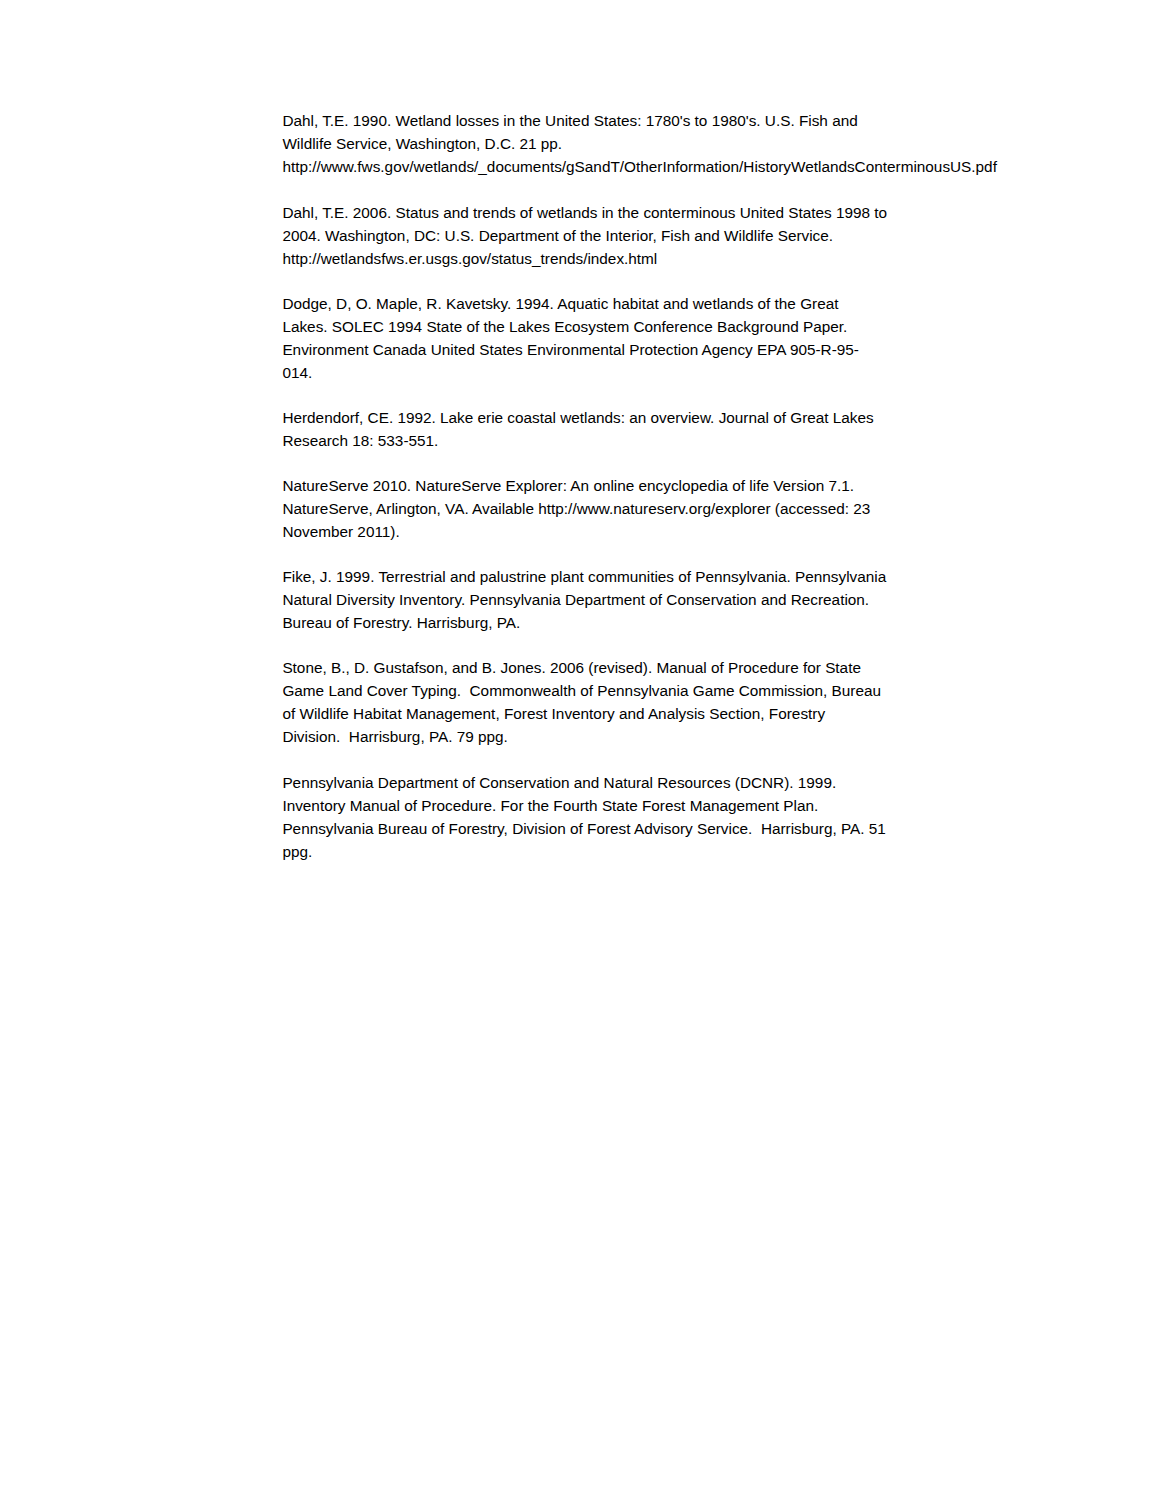Dahl, T.E. 1990. Wetland losses in the United States: 1780's to 1980's. U.S. Fish and Wildlife Service, Washington, D.C. 21 pp.
http://www.fws.gov/wetlands/_documents/gSandT/OtherInformation/HistoryWetlandsConterminousUS.pdf
Dahl, T.E. 2006. Status and trends of wetlands in the conterminous United States 1998 to 2004. Washington, DC: U.S. Department of the Interior, Fish and Wildlife Service.
http://wetlandsfws.er.usgs.gov/status_trends/index.html
Dodge, D, O. Maple, R. Kavetsky. 1994. Aquatic habitat and wetlands of the Great Lakes. SOLEC 1994 State of the Lakes Ecosystem Conference Background Paper. Environment Canada United States Environmental Protection Agency EPA 905-R-95-014.
Herdendorf, CE. 1992. Lake erie coastal wetlands: an overview. Journal of Great Lakes Research 18: 533-551.
NatureServe 2010. NatureServe Explorer: An online encyclopedia of life Version 7.1. NatureServe, Arlington, VA. Available http://www.natureserv.org/explorer (accessed: 23 November 2011).
Fike, J. 1999. Terrestrial and palustrine plant communities of Pennsylvania. Pennsylvania Natural Diversity Inventory. Pennsylvania Department of Conservation and Recreation. Bureau of Forestry. Harrisburg, PA.
Stone, B., D. Gustafson, and B. Jones. 2006 (revised). Manual of Procedure for State Game Land Cover Typing. Commonwealth of Pennsylvania Game Commission, Bureau of Wildlife Habitat Management, Forest Inventory and Analysis Section, Forestry Division. Harrisburg, PA. 79 ppg.
Pennsylvania Department of Conservation and Natural Resources (DCNR). 1999. Inventory Manual of Procedure. For the Fourth State Forest Management Plan. Pennsylvania Bureau of Forestry, Division of Forest Advisory Service. Harrisburg, PA. 51 ppg.